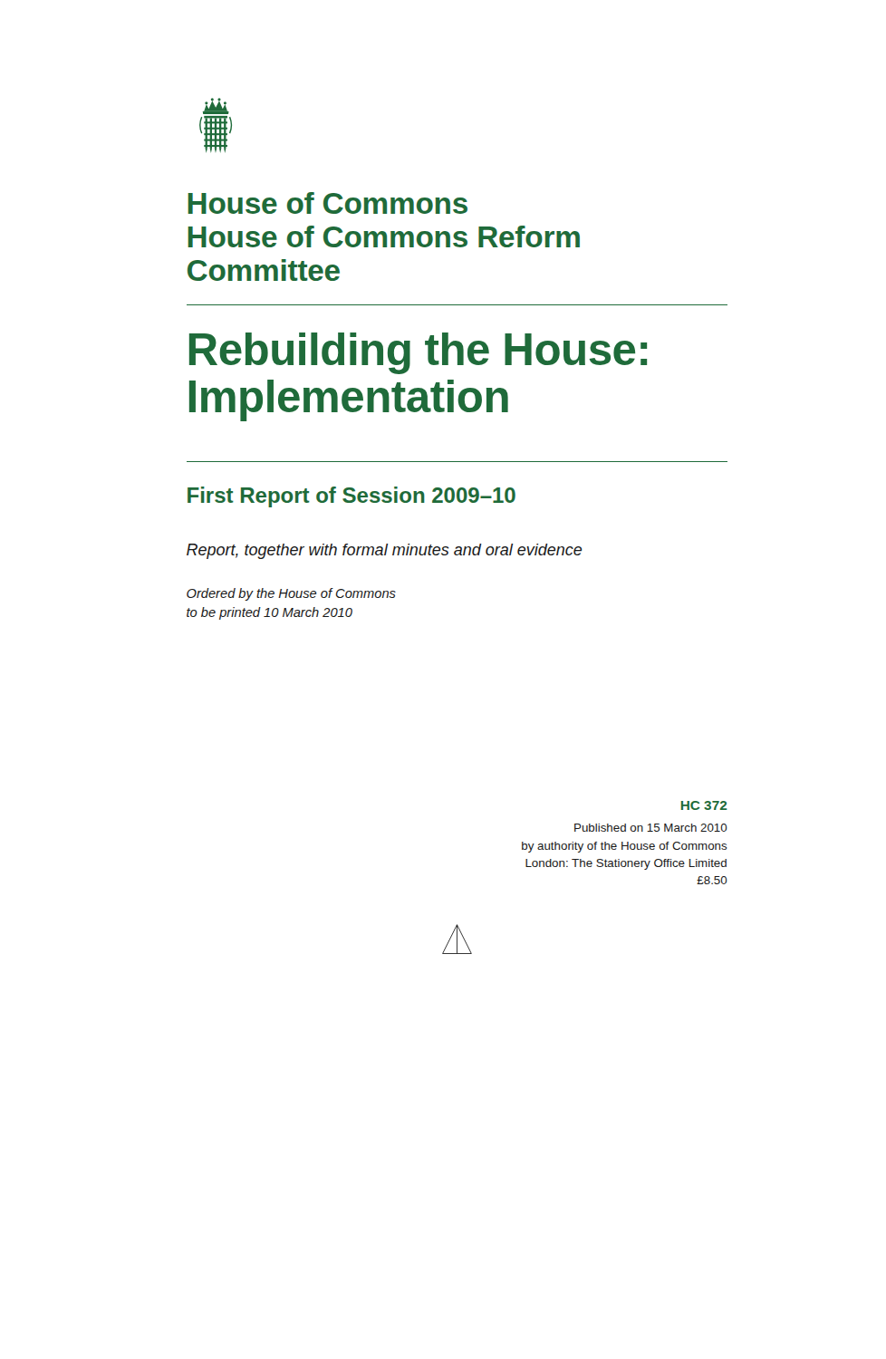House of Commons
House of Commons Reform
Committee
Rebuilding the House:
Implementation
First Report of Session 2009–10
Report, together with formal minutes and oral evidence
Ordered by the House of Commons
to be printed 10 March 2010
HC 372
Published on 15 March 2010
by authority of the House of Commons
London: The Stationery Office Limited
£8.50